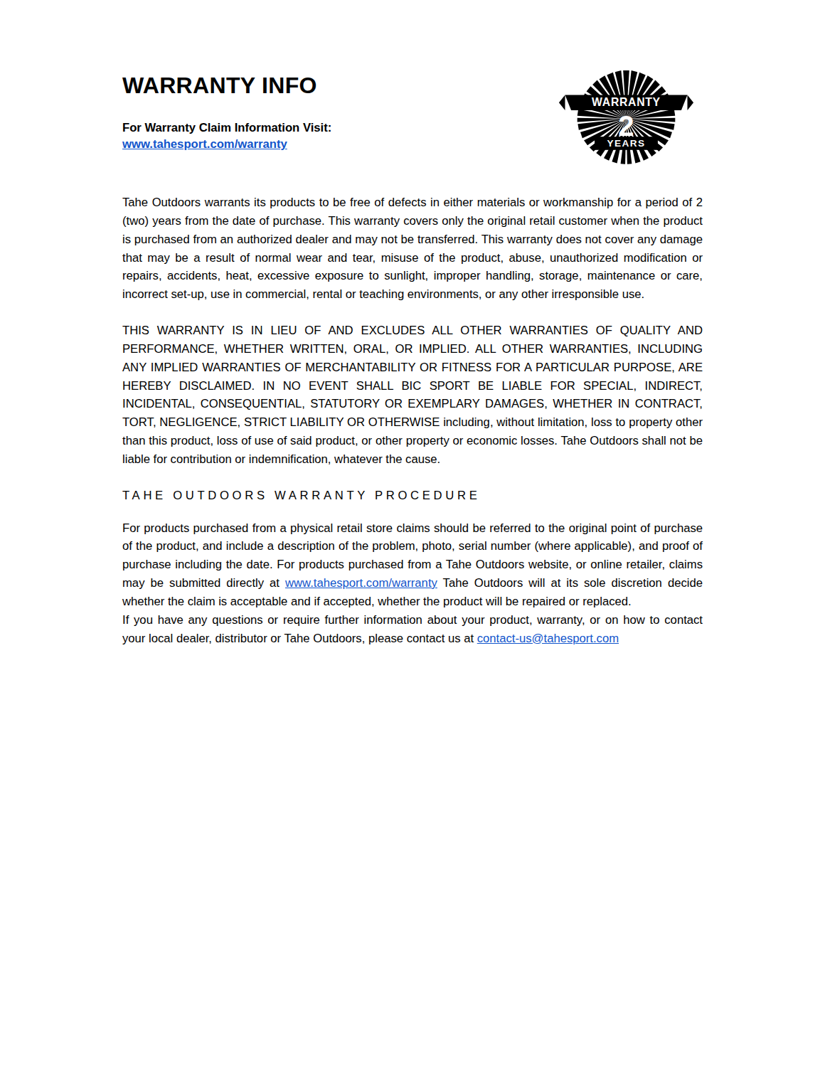WARRANTY INFO
For Warranty Claim Information Visit:
www.tahesport.com/warranty
WARRANTY 2 YEARS
Tahe Outdoors warrants its products to be free of defects in either materials or workmanship for a period of 2 (two) years from the date of purchase. This warranty covers only the original retail customer when the product is purchased from an authorized dealer and may not be transferred. This warranty does not cover any damage that may be a result of normal wear and tear, misuse of the product, abuse, unauthorized modification or repairs, accidents, heat, excessive exposure to sunlight, improper handling, storage, maintenance or care, incorrect set-up, use in commercial, rental or teaching environments, or any other irresponsible use.
THIS WARRANTY IS IN LIEU OF AND EXCLUDES ALL OTHER WARRANTIES OF QUALITY AND PERFORMANCE, WHETHER WRITTEN, ORAL, OR IMPLIED. ALL OTHER WARRANTIES, INCLUDING ANY IMPLIED WARRANTIES OF MERCHANTABILITY OR FITNESS FOR A PARTICULAR PURPOSE, ARE HEREBY DISCLAIMED. IN NO EVENT SHALL BIC SPORT BE LIABLE FOR SPECIAL, INDIRECT, INCIDENTAL, CONSEQUENTIAL, STATUTORY OR EXEMPLARY DAMAGES, WHETHER IN CONTRACT, TORT, NEGLIGENCE, STRICT LIABILITY OR OTHERWISE including, without limitation, loss to property other than this product, loss of use of said product, or other property or economic losses. Tahe Outdoors shall not be liable for contribution or indemnification, whatever the cause.
TAHE OUTDOORS WARRANTY PROCEDURE
For products purchased from a physical retail store claims should be referred to the original point of purchase of the product, and include a description of the problem, photo, serial number (where applicable), and proof of purchase including the date. For products purchased from a Tahe Outdoors website, or online retailer, claims may be submitted directly at www.tahesport.com/warranty Tahe Outdoors will at its sole discretion decide whether the claim is acceptable and if accepted, whether the product will be repaired or replaced.
If you have any questions or require further information about your product, warranty, or on how to contact your local dealer, distributor or Tahe Outdoors, please contact us at contact-us@tahesport.com